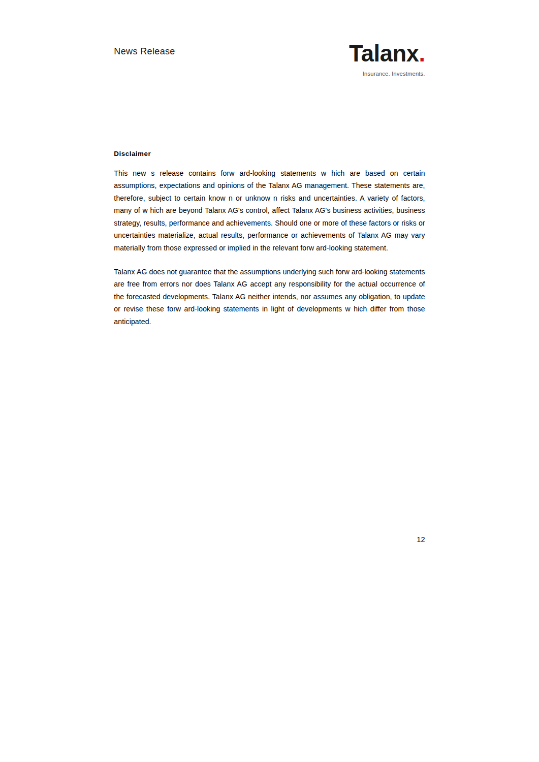News Release
Talanx.
Insurance. Investments.
Disclaimer
This new s release contains forw ard-looking statements w hich are based on certain assumptions, expectations and opinions of the Talanx AG management. These statements are, therefore, subject to certain know n or unknow n risks and uncertainties. A variety of factors, many of w hich are beyond Talanx AG's control, affect Talanx AG's business activities, business strategy, results, performance and achievements. Should one or more of these factors or risks or uncertainties materialize, actual results, performance or achievements of Talanx AG may vary materially from those expressed or implied in the relevant forw ard-looking statement.
Talanx AG does not guarantee that the assumptions underlying such forw ard-looking statements are free from errors nor does Talanx AG accept any responsibility for the actual occurrence of the forecasted developments. Talanx AG neither intends, nor assumes any obligation, to update or revise these forw ard-looking statements in light of developments w hich differ from those anticipated.
12